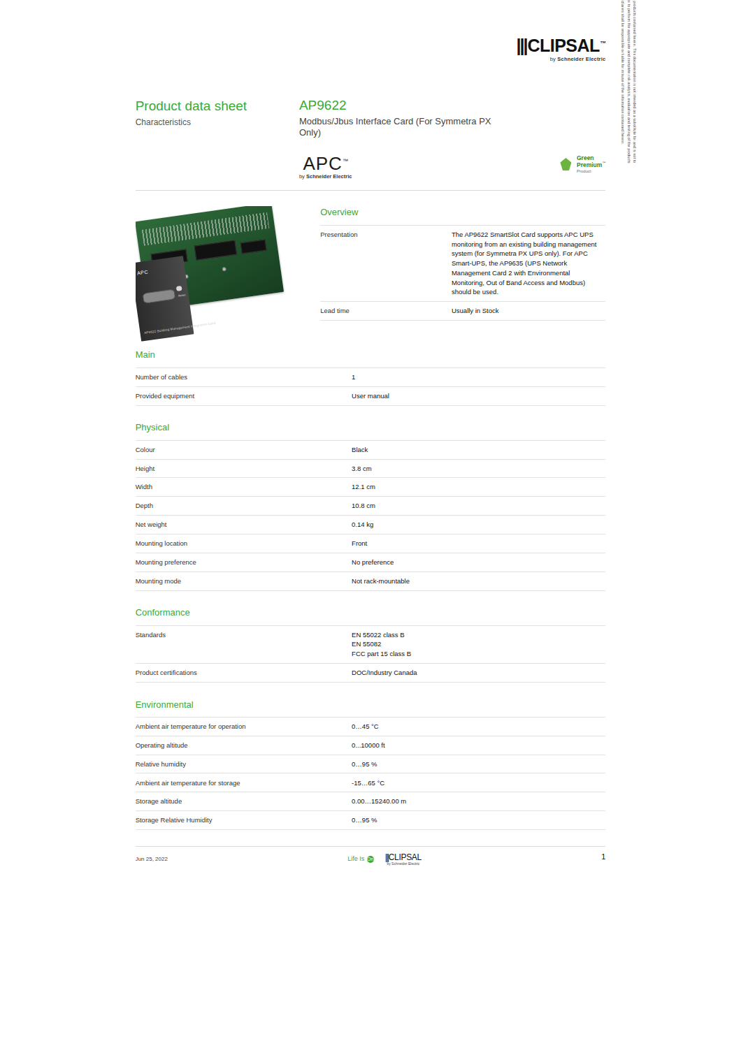|||CLIPSAL™
by Schneider Electric
Product data sheet
Characteristics
AP9622
Modbus/Jbus Interface Card (For Symmetra PX Only)
APC™
by Schneider Electric
Green Premium™ Product
APC
Reset
AP9622 Building Management Integration Card
Overview
| Presentation | The AP9622 SmartSlot Card supports APC UPS monitoring from an existing building management system (for Symmetra PX UPS only). For APC Smart-UPS, the AP9635 (UPS Network Management Card 2 with Environmental Monitoring, Out of Band Access and Modbus) should be used. |
| Lead time | Usually in Stock |
Main
| Number of cables | 1 |
| Provided equipment | User manual |
Physical
| Colour | Black |
| Height | 3.8 cm |
| Width | 12.1 cm |
| Depth | 10.8 cm |
| Net weight | 0.14 kg |
| Mounting location | Front |
| Mounting preference | No preference |
| Mounting mode | Not rack-mountable |
Conformance
| Standards | EN 55022 class B EN 55082 FCC part 15 class B |
| Product certifications | DOC/Industry Canada |
Environmental
| Ambient air temperature for operation | 0…45 °C |
| Operating altitude | 0...10000 ft |
| Relative humidity | 0…95 % |
| Ambient air temperature for storage | -15…65 °C |
| Storage altitude | 0.00…15240.00 m |
| Storage Relative Humidity | 0…95 % |
The information provided in this documentation contains general descriptions and/or technical characteristics of the performance of the products contained herein. This documentation is not intended as a substitute for and is not to be used for determining suitability or reliability of these products for specific user applications. It is the duty of any such user or integrator to perform the appropriate and complete risk analysis, evaluation and testing of the products with respect to the relevant specific application or use thereof. Neither Schneider Electric Industries SAS nor any of its affiliates or subsidiaries shall be responsible or liable for misuse of the information contained herein.
Jun 25, 2022
Life Is On
|||CLIPSAL
by Schneider Electric
1